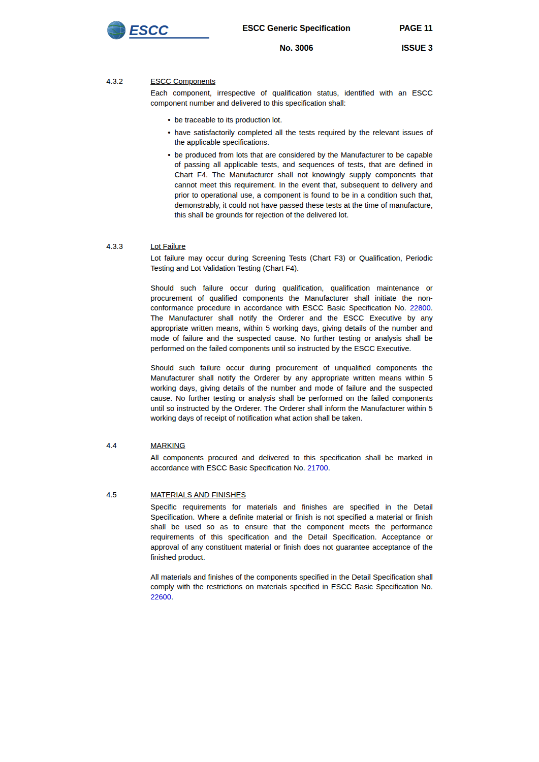ESCC
ESCC Generic Specification
PAGE 11
No. 3006
ISSUE 3
4.3.2
ESCC Components
Each component, irrespective of qualification status, identified with an ESCC component number and delivered to this specification shall:
be traceable to its production lot.
have satisfactorily completed all the tests required by the relevant issues of the applicable specifications.
be produced from lots that are considered by the Manufacturer to be capable of passing all applicable tests, and sequences of tests, that are defined in Chart F4. The Manufacturer shall not knowingly supply components that cannot meet this requirement. In the event that, subsequent to delivery and prior to operational use, a component is found to be in a condition such that, demonstrably, it could not have passed these tests at the time of manufacture, this shall be grounds for rejection of the delivered lot.
4.3.3
Lot Failure
Lot failure may occur during Screening Tests (Chart F3) or Qualification, Periodic Testing and Lot Validation Testing (Chart F4).
Should such failure occur during qualification, qualification maintenance or procurement of qualified components the Manufacturer shall initiate the non-conformance procedure in accordance with ESCC Basic Specification No. 22800. The Manufacturer shall notify the Orderer and the ESCC Executive by any appropriate written means, within 5 working days, giving details of the number and mode of failure and the suspected cause. No further testing or analysis shall be performed on the failed components until so instructed by the ESCC Executive.
Should such failure occur during procurement of unqualified components the Manufacturer shall notify the Orderer by any appropriate written means within 5 working days, giving details of the number and mode of failure and the suspected cause. No further testing or analysis shall be performed on the failed components until so instructed by the Orderer. The Orderer shall inform the Manufacturer within 5 working days of receipt of notification what action shall be taken.
4.4
MARKING
All components procured and delivered to this specification shall be marked in accordance with ESCC Basic Specification No. 21700.
4.5
MATERIALS AND FINISHES
Specific requirements for materials and finishes are specified in the Detail Specification. Where a definite material or finish is not specified a material or finish shall be used so as to ensure that the component meets the performance requirements of this specification and the Detail Specification. Acceptance or approval of any constituent material or finish does not guarantee acceptance of the finished product.
All materials and finishes of the components specified in the Detail Specification shall comply with the restrictions on materials specified in ESCC Basic Specification No. 22600.